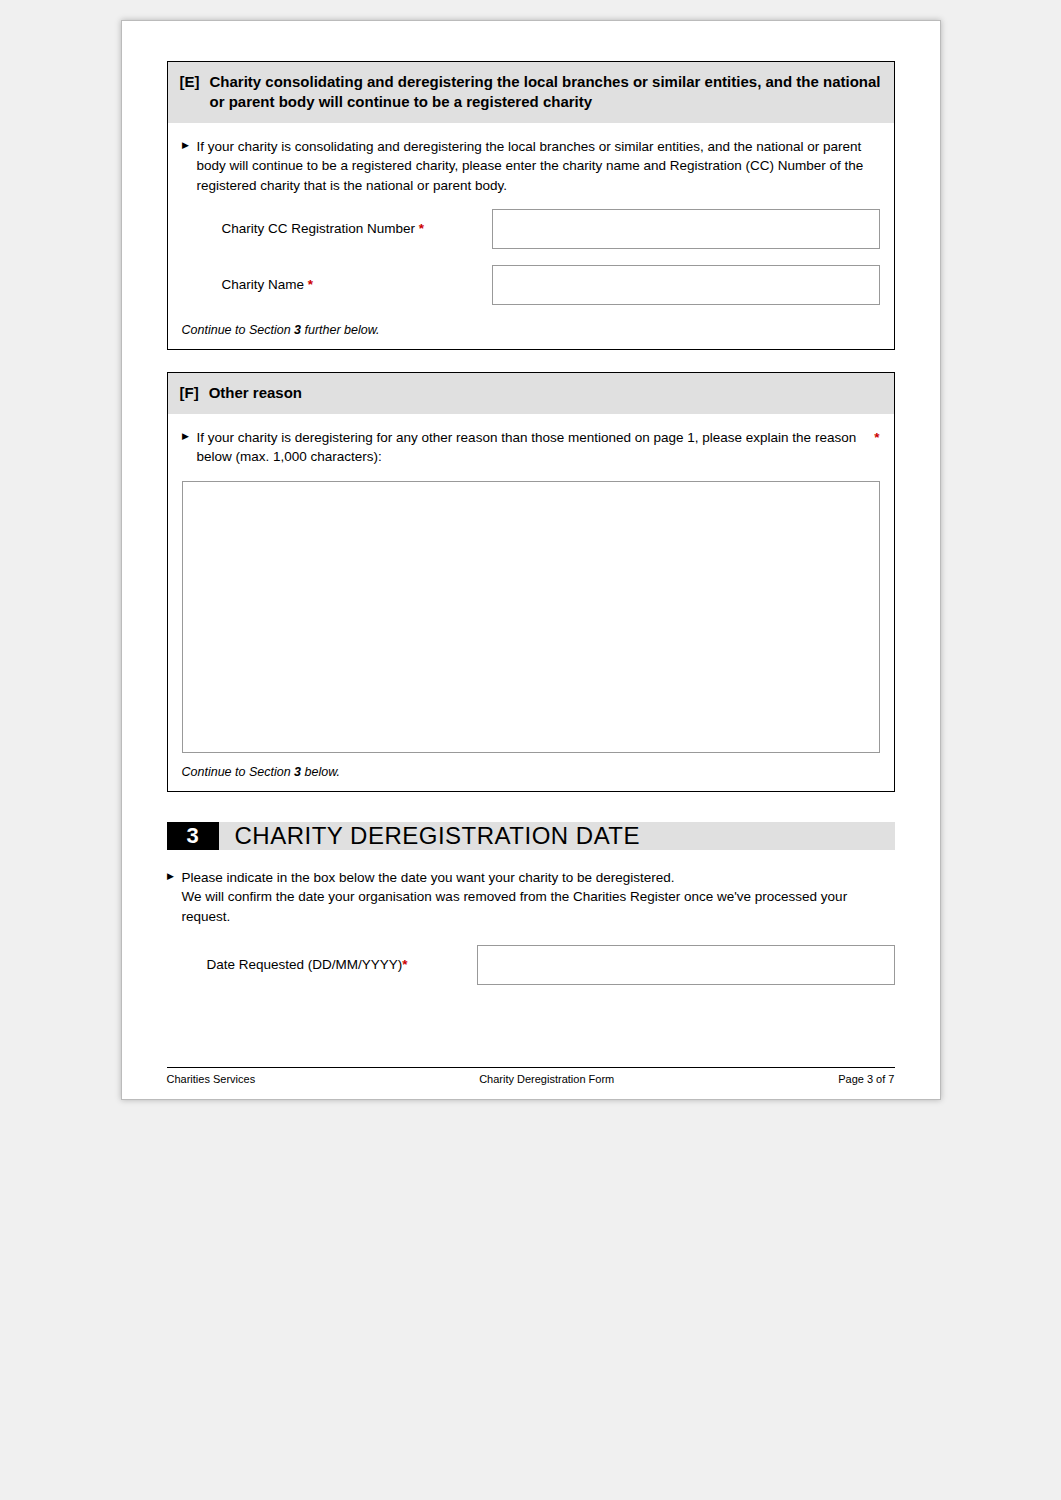[E] Charity consolidating and deregistering the local branches or similar entities, and the national or parent body will continue to be a registered charity
If your charity is consolidating and deregistering the local branches or similar entities, and the national or parent body will continue to be a registered charity, please enter the charity name and Registration (CC) Number of the registered charity that is the national or parent body.
Charity CC Registration Number *
Charity Name *
Continue to Section 3 further below.
[F] Other reason
If your charity is deregistering for any other reason than those mentioned on page 1, please explain the reason below (max. 1,000 characters):*
Continue to Section 3 below.
3
CHARITY DEREGISTRATION DATE
Please indicate in the box below the date you want your charity to be deregistered.
We will confirm the date your organisation was removed from the Charities Register once we've processed your request.
Date Requested (DD/MM/YYYY)*
Charities Services Charity Deregistration Form Page 3 of 7